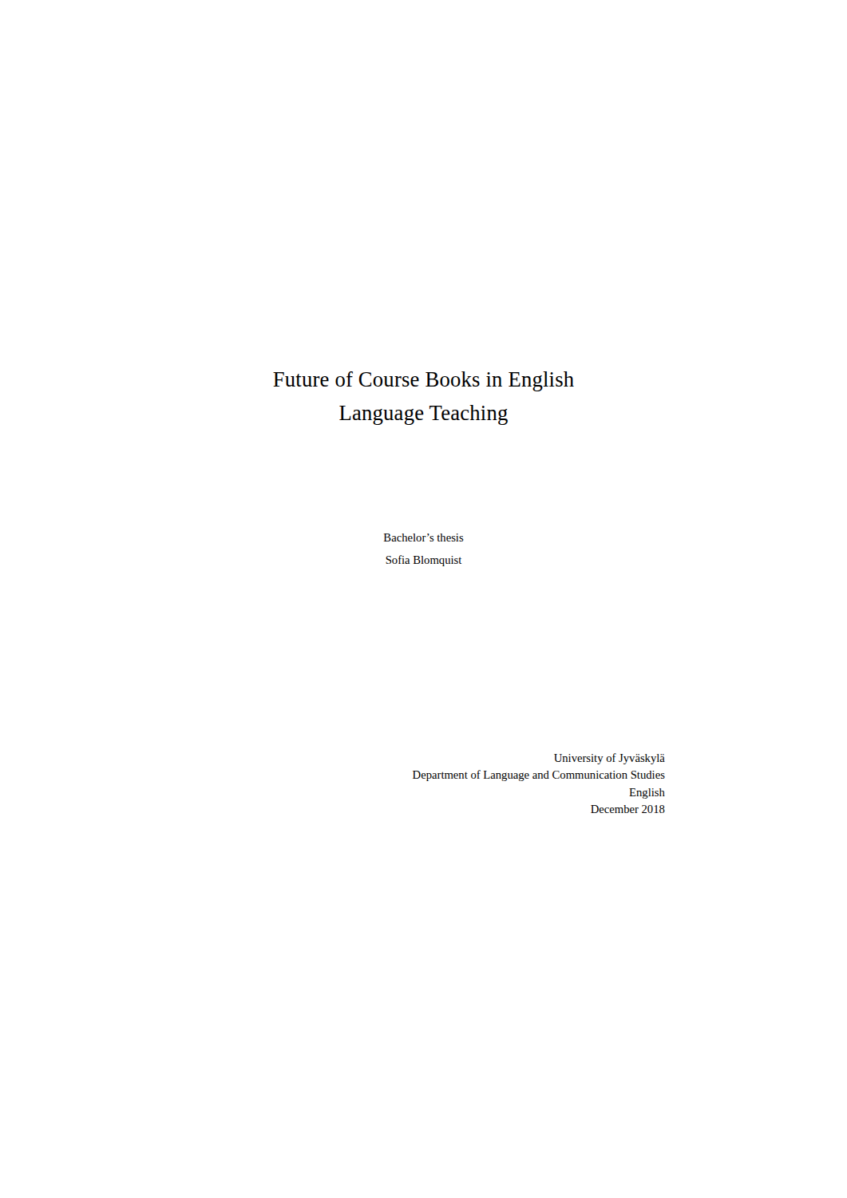Future of Course Books in English
Language Teaching
Bachelor’s thesis
Sofia Blomquist
University of Jyväskylä
Department of Language and Communication Studies
English
December 2018